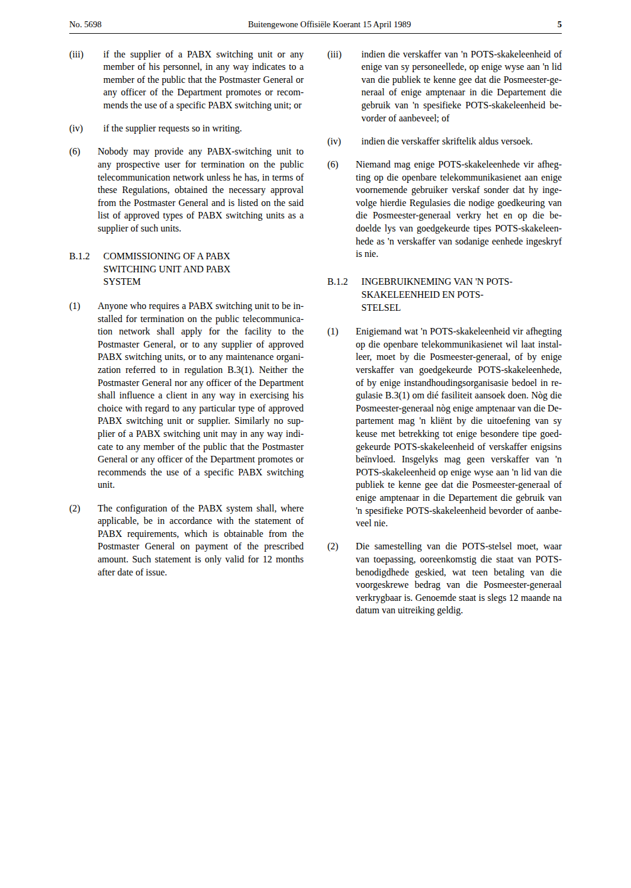No. 5698 Buitengewone Offisiële Koerant 15 April 1989 5
(iii) if the supplier of a PABX switching unit or any member of his personnel, in any way indicates to a member of the public that the Postmaster General or any officer of the Department promotes or recommends the use of a specific PABX switching unit; or
(iv) if the supplier requests so in writing.
(6) Nobody may provide any PABX-switching unit to any prospective user for termination on the public telecommunication network unless he has, in terms of these Regulations, obtained the necessary approval from the Postmaster General and is listed on the said list of approved types of PABX switching units as a supplier of such units.
B.1.2 COMMISSIONING OF A PABX SWITCHING UNIT AND PABX SYSTEM
(1) Anyone who requires a PABX switching unit to be installed for termination on the public telecommunication network shall apply for the facility to the Postmaster General, or to any supplier of approved PABX switching units, or to any maintenance organization referred to in regulation B.3(1). Neither the Postmaster General nor any officer of the Department shall influence a client in any way in exercising his choice with regard to any particular type of approved PABX switching unit or supplier. Similarly no supplier of a PABX switching unit may in any way indicate to any member of the public that the Postmaster General or any officer of the Department promotes or recommends the use of a specific PABX switching unit.
(2) The configuration of the PABX system shall, where applicable, be in accordance with the statement of PABX requirements, which is obtainable from the Postmaster General on payment of the prescribed amount. Such statement is only valid for 12 months after date of issue.
(iii) indien die verskaffer van 'n POTS-skakeleenheid of enige van sy personeellede, op enige wyse aan 'n lid van die publiek te kenne gee dat die Posmeester-generaal of enige amptenaar in die Departement die gebruik van 'n spesifieke POTS-skakeleenheid bevorder of aanbeveel; of
(iv) indien die verskaffer skriftelik aldus versoek.
(6) Niemand mag enige POTS-skakeleenhede vir afhegting op die openbare telekommunikasienet aan enige voornemende gebruiker verskaf sonder dat hy ingevolge hierdie Regulasies die nodige goedkeuring van die Posmeester-generaal verkry het en op die bedoelde lys van goedgekeurde tipes POTS-skakeleenhede as 'n verskaffer van sodanige eenhede ingeskryf is nie.
B.1.2 INGEBRUIKNEMING VAN 'N POTS- SKAKELEENHEID EN POTS- STELSEL
(1) Enigiemand wat 'n POTS-skakeleenheid vir afhegting op die openbare telekommunikasienet wil laat installeer, moet by die Posmeester-generaal, of by enige verskaffer van goedgekeurde POTS-skakeleenhede, of by enige instandhoudingsorganisasie bedoel in regulasie B.3(1) om dié fasiliteit aansoek doen. Nòg die Posmeester-generaal nòg enige amptenaar van die Departement mag 'n kliënt by die uitoefening van sy keuse met betrekking tot enige besondere tipe goedgekeurde POTS-skakeleenheid of verskaffer enigsins beïnvloed. Insgelyks mag geen verskaffer van 'n POTS-skakeleenheid op enige wyse aan 'n lid van die publiek te kenne gee dat die Posmeester-generaal of enige amptenaar in die Departement die gebruik van 'n spesifieke POTS-skakeleenheid bevorder of aanbeveel nie.
(2) Die samestelling van die POTS-stelsel moet, waar van toepassing, ooreenkomstig die staat van POTS-benodigdhede geskied, wat teen betaling van die voorgeskrewe bedrag van die Posmeester-generaal verkrygbaar is. Genoemde staat is slegs 12 maande na datum van uitreiking geldig.